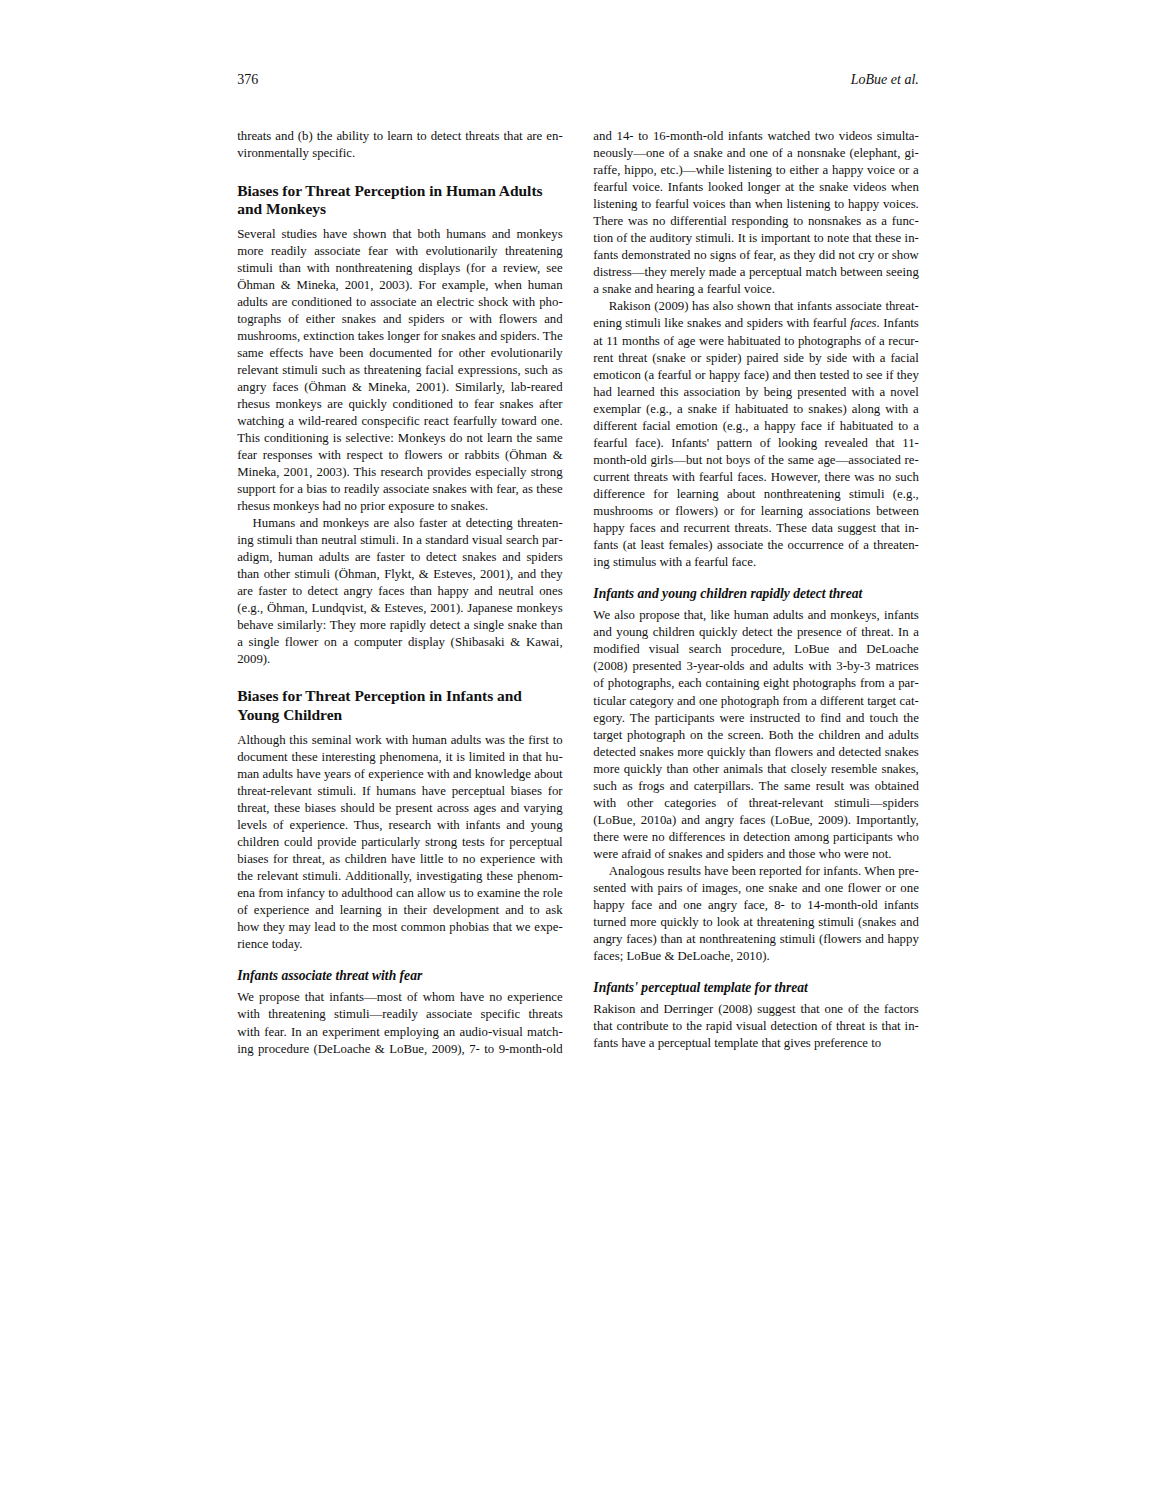376 LoBue et al.
threats and (b) the ability to learn to detect threats that are environmentally specific.
Biases for Threat Perception in Human Adults and Monkeys
Several studies have shown that both humans and monkeys more readily associate fear with evolutionarily threatening stimuli than with nonthreatening displays (for a review, see Öhman & Mineka, 2001, 2003). For example, when human adults are conditioned to associate an electric shock with photographs of either snakes and spiders or with flowers and mushrooms, extinction takes longer for snakes and spiders. The same effects have been documented for other evolutionarily relevant stimuli such as threatening facial expressions, such as angry faces (Öhman & Mineka, 2001). Similarly, lab-reared rhesus monkeys are quickly conditioned to fear snakes after watching a wild-reared conspecific react fearfully toward one. This conditioning is selective: Monkeys do not learn the same fear responses with respect to flowers or rabbits (Öhman & Mineka, 2001, 2003). This research provides especially strong support for a bias to readily associate snakes with fear, as these rhesus monkeys had no prior exposure to snakes.
Humans and monkeys are also faster at detecting threatening stimuli than neutral stimuli. In a standard visual search paradigm, human adults are faster to detect snakes and spiders than other stimuli (Öhman, Flykt, & Esteves, 2001), and they are faster to detect angry faces than happy and neutral ones (e.g., Öhman, Lundqvist, & Esteves, 2001). Japanese monkeys behave similarly: They more rapidly detect a single snake than a single flower on a computer display (Shibasaki & Kawai, 2009).
Biases for Threat Perception in Infants and Young Children
Although this seminal work with human adults was the first to document these interesting phenomena, it is limited in that human adults have years of experience with and knowledge about threat-relevant stimuli. If humans have perceptual biases for threat, these biases should be present across ages and varying levels of experience. Thus, research with infants and young children could provide particularly strong tests for perceptual biases for threat, as children have little to no experience with the relevant stimuli. Additionally, investigating these phenomena from infancy to adulthood can allow us to examine the role of experience and learning in their development and to ask how they may lead to the most common phobias that we experience today.
Infants associate threat with fear
We propose that infants—most of whom have no experience with threatening stimuli—readily associate specific threats with fear. In an experiment employing an audio-visual matching procedure (DeLoache & LoBue, 2009), 7- to 9-month-old and 14- to 16-month-old infants watched two videos simultaneously—one of a snake and one of a nonsnake (elephant, giraffe, hippo, etc.)—while listening to either a happy voice or a fearful voice. Infants looked longer at the snake videos when listening to fearful voices than when listening to happy voices. There was no differential responding to nonsnakes as a function of the auditory stimuli. It is important to note that these infants demonstrated no signs of fear, as they did not cry or show distress—they merely made a perceptual match between seeing a snake and hearing a fearful voice.
Rakison (2009) has also shown that infants associate threatening stimuli like snakes and spiders with fearful faces. Infants at 11 months of age were habituated to photographs of a recurrent threat (snake or spider) paired side by side with a facial emoticon (a fearful or happy face) and then tested to see if they had learned this association by being presented with a novel exemplar (e.g., a snake if habituated to snakes) along with a different facial emotion (e.g., a happy face if habituated to a fearful face). Infants' pattern of looking revealed that 11-month-old girls—but not boys of the same age—associated recurrent threats with fearful faces. However, there was no such difference for learning about nonthreatening stimuli (e.g., mushrooms or flowers) or for learning associations between happy faces and recurrent threats. These data suggest that infants (at least females) associate the occurrence of a threatening stimulus with a fearful face.
Infants and young children rapidly detect threat
We also propose that, like human adults and monkeys, infants and young children quickly detect the presence of threat. In a modified visual search procedure, LoBue and DeLoache (2008) presented 3-year-olds and adults with 3-by-3 matrices of photographs, each containing eight photographs from a particular category and one photograph from a different target category. The participants were instructed to find and touch the target photograph on the screen. Both the children and adults detected snakes more quickly than flowers and detected snakes more quickly than other animals that closely resemble snakes, such as frogs and caterpillars. The same result was obtained with other categories of threat-relevant stimuli—spiders (LoBue, 2010a) and angry faces (LoBue, 2009). Importantly, there were no differences in detection among participants who were afraid of snakes and spiders and those who were not.
Analogous results have been reported for infants. When presented with pairs of images, one snake and one flower or one happy face and one angry face, 8- to 14-month-old infants turned more quickly to look at threatening stimuli (snakes and angry faces) than at nonthreatening stimuli (flowers and happy faces; LoBue & DeLoache, 2010).
Infants' perceptual template for threat
Rakison and Derringer (2008) suggest that one of the factors that contribute to the rapid visual detection of threat is that infants have a perceptual template that gives preference to